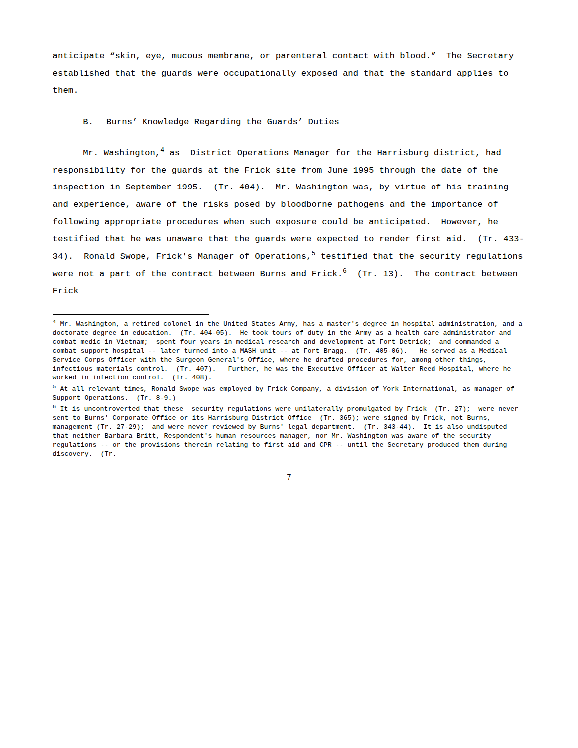anticipate “skin, eye, mucous membrane, or parenteral contact with blood.” The Secretary established that the guards were occupationally exposed and that the standard applies to them.
B. Burns’ Knowledge Regarding the Guards’ Duties
Mr. Washington,4 as District Operations Manager for the Harrisburg district, had responsibility for the guards at the Frick site from June 1995 through the date of the inspection in September 1995. (Tr. 404). Mr. Washington was, by virtue of his training and experience, aware of the risks posed by bloodborne pathogens and the importance of following appropriate procedures when such exposure could be anticipated. However, he testified that he was unaware that the guards were expected to render first aid. (Tr. 433-34). Ronald Swope, Frick's Manager of Operations,5 testified that the security regulations were not a part of the contract between Burns and Frick.6 (Tr. 13). The contract between Frick
4 Mr. Washington, a retired colonel in the United States Army, has a master's degree in hospital administration, and a doctorate degree in education. (Tr. 404-05). He took tours of duty in the Army as a health care administrator and combat medic in Vietnam; spent four years in medical research and development at Fort Detrick; and commanded a combat support hospital -- later turned into a MASH unit -- at Fort Bragg. (Tr. 405-06). He served as a Medical Service Corps Officer with the Surgeon General's Office, where he drafted procedures for, among other things, infectious materials control. (Tr. 407). Further, he was the Executive Officer at Walter Reed Hospital, where he worked in infection control. (Tr. 408).
5 At all relevant times, Ronald Swope was employed by Frick Company, a division of York International, as manager of Support Operations. (Tr. 8-9.)
6 It is uncontroverted that these security regulations were unilaterally promulgated by Frick (Tr. 27); were never sent to Burns' Corporate Office or its Harrisburg District Office (Tr. 365); were signed by Frick, not Burns, management (Tr. 27-29); and were never reviewed by Burns' legal department. (Tr. 343-44). It is also undisputed that neither Barbara Britt, Respondent's human resources manager, nor Mr. Washington was aware of the security regulations -- or the provisions therein relating to first aid and CPR -- until the Secretary produced them during discovery. (Tr.
7